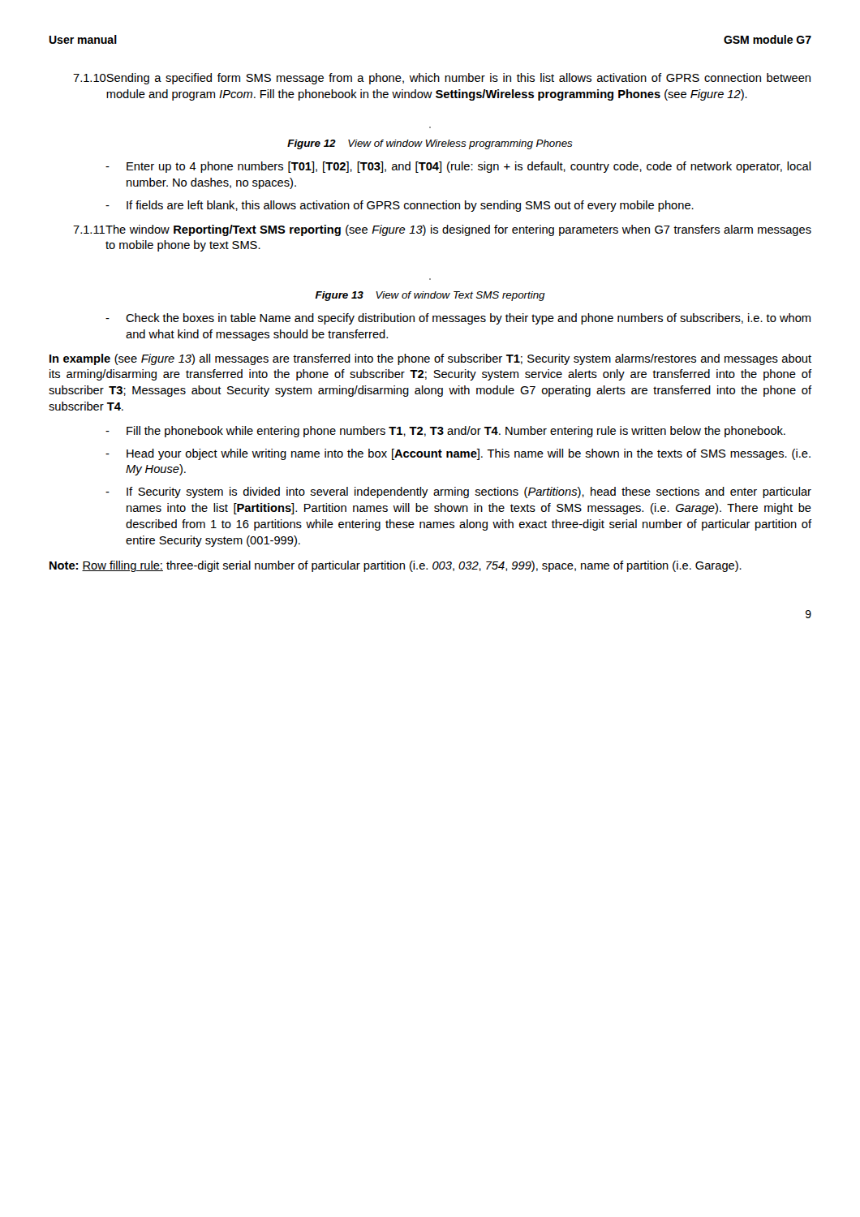User manual GSM module G7
7.1.10
Sending a specified form SMS message from a phone, which number is in this list allows activation of GPRS connection between module and program IPcom. Fill the phonebook in the window Settings/Wireless programming Phones (see Figure 12).
Figure 12 View of window Wireless programming Phones
Enter up to 4 phone numbers [T01], [T02], [T03], and [T04] (rule: sign + is default, country code, code of network operator, local number. No dashes, no spaces).
If fields are left blank, this allows activation of GPRS connection by sending SMS out of every mobile phone.
7.1.11
The window Reporting/Text SMS reporting (see Figure 13) is designed for entering parameters when G7 transfers alarm messages to mobile phone by text SMS.
Figure 13 View of window Text SMS reporting
Check the boxes in table Name and specify distribution of messages by their type and phone numbers of subscribers, i.e. to whom and what kind of messages should be transferred.
In example (see Figure 13) all messages are transferred into the phone of subscriber T1; Security system alarms/restores and messages about its arming/disarming are transferred into the phone of subscriber T2; Security system service alerts only are transferred into the phone of subscriber T3; Messages about Security system arming/disarming along with module G7 operating alerts are transferred into the phone of subscriber T4.
Fill the phonebook while entering phone numbers T1, T2, T3 and/or T4. Number entering rule is written below the phonebook.
Head your object while writing name into the box [Account name]. This name will be shown in the texts of SMS messages. (i.e. My House).
If Security system is divided into several independently arming sections (Partitions), head these sections and enter particular names into the list [Partitions]. Partition names will be shown in the texts of SMS messages. (i.e. Garage). There might be described from 1 to 16 partitions while entering these names along with exact three-digit serial number of particular partition of entire Security system (001-999).
Note: Row filling rule: three-digit serial number of particular partition (i.e. 003, 032, 754, 999), space, name of partition (i.e. Garage).
9